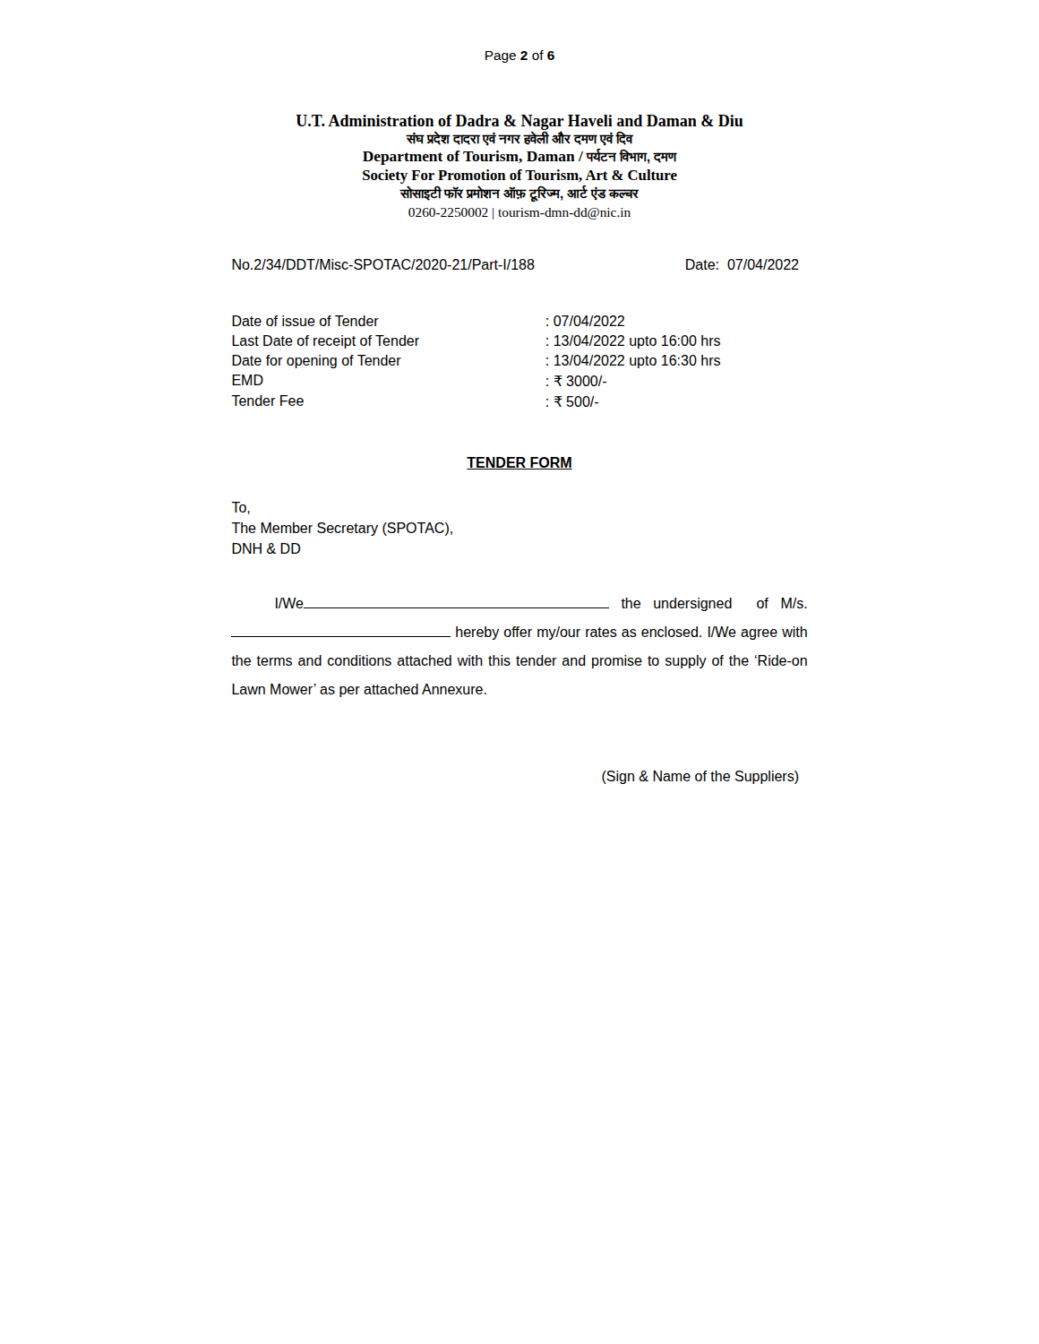Page 2 of 6
U.T. Administration of Dadra & Nagar Haveli and Daman & Diu
संघ प्रदेश दादरा एवं नगर हवेली और दमण एवं दिव
Department of Tourism, Daman / पर्यटन विभाग, दमण
Society For Promotion of Tourism, Art & Culture
सोसाइटी फॉर प्रमोशन ऑफ़ टूरिज्म, आर्ट एंड कल्चर
0260-2250002 | tourism-dmn-dd@nic.in
No.2/34/DDT/Misc-SPOTAC/2020-21/Part-I/188
Date: 07/04/2022
| Date of issue of Tender | : 07/04/2022 |
| Last Date of receipt of Tender | : 13/04/2022 upto 16:00 hrs |
| Date for opening of Tender | : 13/04/2022 upto 16:30 hrs |
| EMD | : ₹ 3000/- |
| Tender Fee | : ₹ 500/- |
TENDER FORM
To,
The Member Secretary (SPOTAC),
DNH & DD
I/We the undersigned of M/s. hereby offer my/our rates as enclosed. I/We agree with the terms and conditions attached with this tender and promise to supply of the ‘Ride-on Lawn Mower’ as per attached Annexure.
(Sign & Name of the Suppliers)